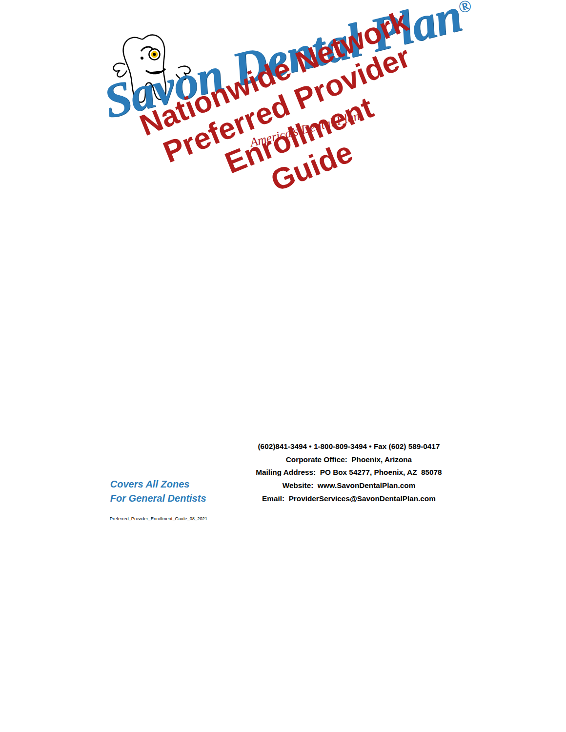Savon Dental Plan®
America’s Dental Plan
Nationwide Network
Preferred Provider
Enrollment
Guide
| Covers All Zones For General Dentists | (602)841-3494 • 1-800-809-3494 • Fax (602) 589-0417 Corporate Office: Phoenix, Arizona Mailing Address: PO Box 54277, Phoenix, AZ 85078 Website: www.SavonDentalPlan.com Email: ProviderServices@SavonDentalPlan.com |
Preferred_Provider_Enrollment_Guide_08_2021